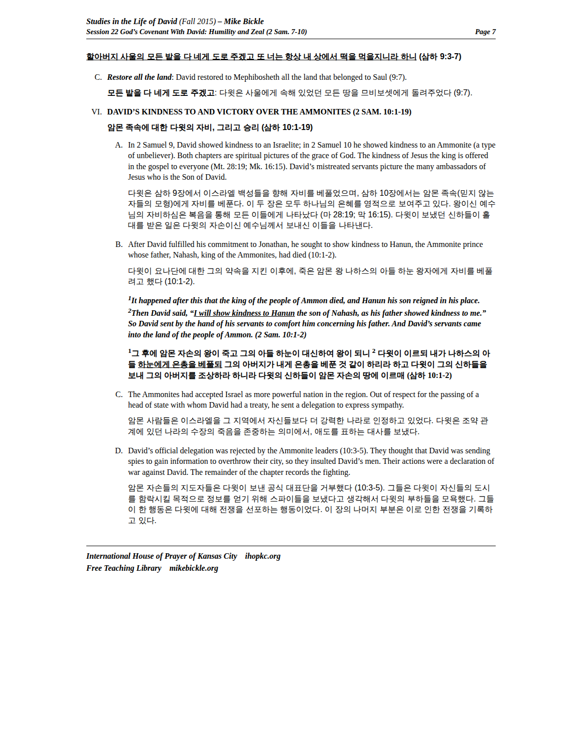Studies in the Life of David (Fall 2015) – Mike Bickle
Session 22 God’s Covenant With David: Humility and Zeal (2 Sam. 7-10)
Page 7
할아버지 사울의 모든 밭을 다 네게 도로 주겠고 또 너는 항상 내 상에서 떡을 먹을지니라 하니 (삼하 9:3-7)
Restore all the land: David restored to Mephibosheth all the land that belonged to Saul (9:7).
모든 밭을 다 네게 도로 주겠고: 다윗은 사울에게 속해 있었던 모든 땅을 므비보셋에게 돌려주었다 (9:7).
DAVID’S KINDNESS TO AND VICTORY OVER THE AMMONITES (2 SAM. 10:1-19)
암몬 족속에 대한 다윗의 자비, 그리고 승리 (삼하 10:1-19)
In 2 Samuel 9, David showed kindness to an Israelite; in 2 Samuel 10 he showed kindness to an Ammonite (a type of unbeliever). Both chapters are spiritual pictures of the grace of God. The kindness of Jesus the king is offered in the gospel to everyone (Mt. 28:19; Mk. 16:15). David’s mistreated servants picture the many ambassadors of Jesus who is the Son of David.
다윗은 삼하 9장에서 이스라엘 백성들을 향해 자비를 베풀었으며, 삼하 10장에서는 암몬 족속(믿지 않는 자들의 모형)에게 자비를 베푼다. 이 두 장은 모두 하나님의 은혜를 영적으로 보여주고 있다. 왕이신 예수님의 자비하심은 복음을 통해 모든 이들에게 나타났다 (마 28:19; 막 16:15). 다윗이 보냈던 신하들이 홀대를 받은 일은 다윗의 자손이신 예수님께서 보내신 이들을 나타낸다.
After David fulfilled his commitment to Jonathan, he sought to show kindness to Hanun, the Ammonite prince whose father, Nahash, king of the Ammonites, had died (10:1-2).
다윗이 요나단에 대한 그의 약속을 지킨 이후에, 죽은 암몬 왕 나하스의 아들 하눈 왕자에게 자비를 베풀려고 했다 (10:1-2).
1It happened after this that the king of the people of Ammon died, and Hanun his son reigned in his place. 2Then David said, “I will show kindness to Hanun the son of Nahash, as his father showed kindness to me.” So David sent by the hand of his servants to comfort him concerning his father. And David’s servants came into the land of the people of Ammon. (2 Sam. 10:1-2)
1그 후에 암몬 자손의 왕이 죽고 그의 아들 하눈이 대신하여 왕이 되니 2 다윗이 이르되 내가 나하스의 아들 하눈에게 은총을 베풀되 그의 아버지가 내게 은총을 베푼 것 같이 하리라 하고 다윗이 그의 신하들을 보내 그의 아버지를 조상하라 하니라 다윗의 신하들이 암몬 자손의 땅에 이르매 (삼하 10:1-2)
The Ammonites had accepted Israel as more powerful nation in the region. Out of respect for the passing of a head of state with whom David had a treaty, he sent a delegation to express sympathy.
암몬 사람들은 이스라엘을 그 지역에서 자신들보다 더 강력한 나라로 인정하고 있었다. 다윗은 조약 관계에 있던 나라의 수장의 죽음을 존중하는 의미에서, 애도를 표하는 대사를 보냈다.
David’s official delegation was rejected by the Ammonite leaders (10:3-5). They thought that David was sending spies to gain information to overthrow their city, so they insulted David’s men. Their actions were a declaration of war against David. The remainder of the chapter records the fighting.
암몬 자손들의 지도자들은 다윗이 보낸 공식 대표단을 거부했다 (10:3-5). 그들은 다윗이 자신들의 도시를 함락시킬 목적으로 정보를 얻기 위해 스파이들을 보냈다고 생각해서 다윗의 부하들을 모욕했다. 그들이 한 행동은 다윗에 대해 전쟁을 선포하는 행동이었다. 이 장의 나머지 부분은 이로 인한 전쟁을 기록하고 있다.
International House of Prayer of Kansas City ihopkc.org
Free Teaching Library mikebickle.org